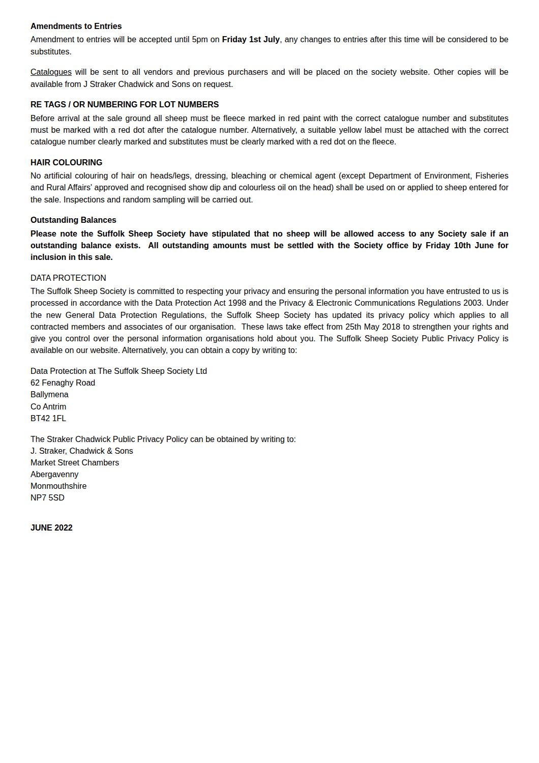Amendments to Entries
Amendment to entries will be accepted until 5pm on Friday 1st July, any changes to entries after this time will be considered to be substitutes.
Catalogues will be sent to all vendors and previous purchasers and will be placed on the society website. Other copies will be available from J Straker Chadwick and Sons on request.
RE TAGS / OR NUMBERING FOR LOT NUMBERS
Before arrival at the sale ground all sheep must be fleece marked in red paint with the correct catalogue number and substitutes must be marked with a red dot after the catalogue number. Alternatively, a suitable yellow label must be attached with the correct catalogue number clearly marked and substitutes must be clearly marked with a red dot on the fleece.
HAIR COLOURING
No artificial colouring of hair on heads/legs, dressing, bleaching or chemical agent (except Department of Environment, Fisheries and Rural Affairs' approved and recognised show dip and colourless oil on the head) shall be used on or applied to sheep entered for the sale. Inspections and random sampling will be carried out.
Outstanding Balances
Please note the Suffolk Sheep Society have stipulated that no sheep will be allowed access to any Society sale if an outstanding balance exists. All outstanding amounts must be settled with the Society office by Friday 10th June for inclusion in this sale.
DATA PROTECTION
The Suffolk Sheep Society is committed to respecting your privacy and ensuring the personal information you have entrusted to us is processed in accordance with the Data Protection Act 1998 and the Privacy & Electronic Communications Regulations 2003. Under the new General Data Protection Regulations, the Suffolk Sheep Society has updated its privacy policy which applies to all contracted members and associates of our organisation. These laws take effect from 25th May 2018 to strengthen your rights and give you control over the personal information organisations hold about you. The Suffolk Sheep Society Public Privacy Policy is available on our website. Alternatively, you can obtain a copy by writing to:
Data Protection at The Suffolk Sheep Society Ltd
62 Fenaghy Road
Ballymena
Co Antrim
BT42 1FL
The Straker Chadwick Public Privacy Policy can be obtained by writing to:
J. Straker, Chadwick & Sons
Market Street Chambers
Abergavenny
Monmouthshire
NP7 5SD
JUNE 2022